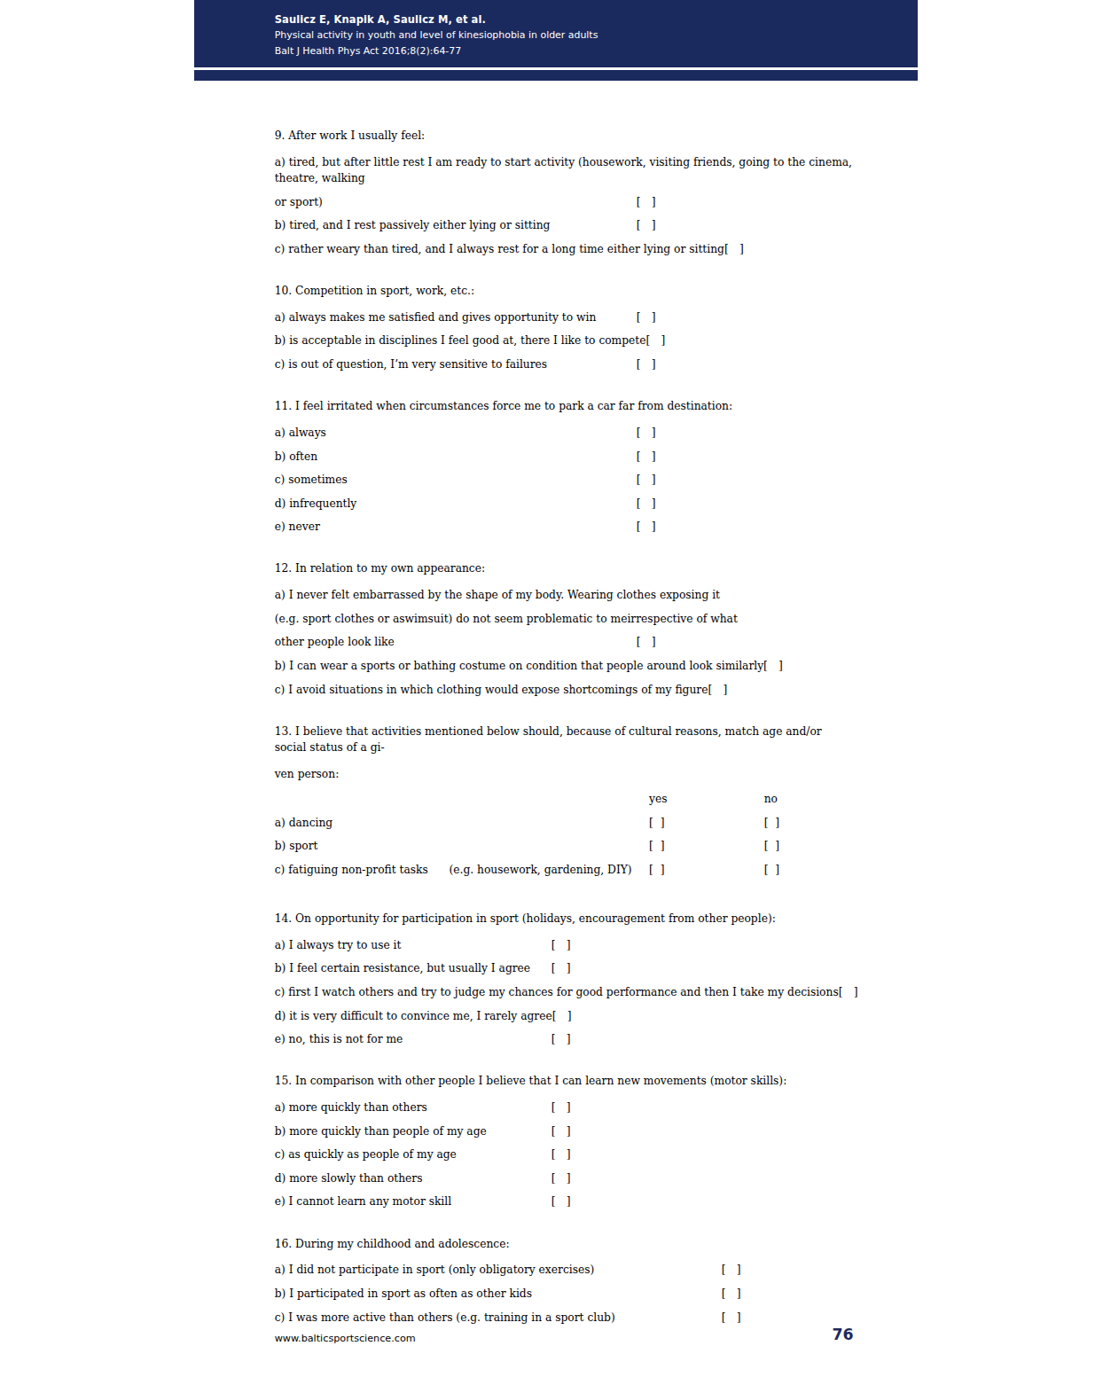Saulicz E, Knapik A, Saulicz M, et al.
Physical activity in youth and level of kinesiophobia in older adults
Balt J Health Phys Act 2016;8(2):64-77
9. After work I usually feel:
a) tired, but after little rest I am ready to start activity (housework, visiting friends, going to the cinema, theatre, walking
or sport) [ ]
b) tired, and I rest passively either lying or sitting [ ]
c) rather weary than tired, and I always rest for a long time either lying or sitting [ ]
10. Competition in sport, work, etc.:
a) always makes me satisfied and gives opportunity to win [ ]
b) is acceptable in disciplines I feel good at, there I like to compete [ ]
c) is out of question, I’m very sensitive to failures [ ]
11. I feel irritated when circumstances force me to park a car far from destination:
a) always [ ]
b) often [ ]
c) sometimes [ ]
d) infrequently [ ]
e) never [ ]
12. In relation to my own appearance:
a) I never felt embarrassed by the shape of my body. Wearing clothes exposing it
(e.g. sport clothes or aswimsuit) do not seem problematic to meirrespective of what
other people look like [ ]
b) I can wear a sports or bathing costume on condition that people around look similarly [ ]
c) I avoid situations in which clothing would expose shortcomings of my figure [ ]
13. I believe that activities mentioned below should, because of cultural reasons, match age and/or social status of a gi-
ven person:
| | | yes | no |
| a) dancing | | [ ] | [ ] |
| b) sport | | [ ] | [ ] |
| c) fatiguing non-profit tasks | (e.g. housework, gardening, DIY) | [ ] | [ ] |
14. On opportunity for participation in sport (holidays, encouragement from other people):
a) I always try to use it [ ]
b) I feel certain resistance, but usually I agree [ ]
c) first I watch others and try to judge my chances for good performance and then I take my decisions [ ]
d) it is very difficult to convince me, I rarely agree [ ]
e) no, this is not for me [ ]
15. In comparison with other people I believe that I can learn new movements (motor skills):
a) more quickly than others [ ]
b) more quickly than people of my age [ ]
c) as quickly as people of my age [ ]
d) more slowly than others [ ]
e) I cannot learn any motor skill [ ]
16. During my childhood and adolescence:
a) I did not participate in sport (only obligatory exercises) [ ]
b) I participated in sport as often as other kids [ ]
c) I was more active than others (e.g. training in a sport club) [ ]
www.balticsportscience.com 76